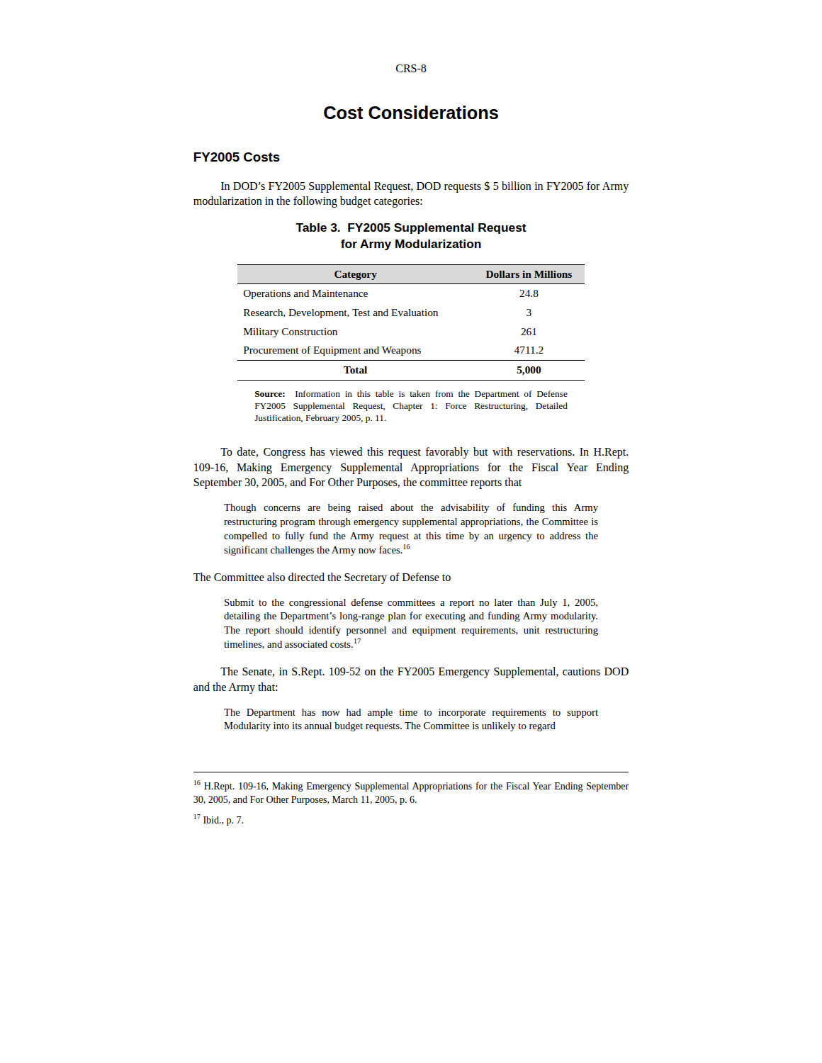CRS-8
Cost Considerations
FY2005 Costs
In DOD’s FY2005 Supplemental Request, DOD requests $ 5 billion in FY2005 for Army modularization in the following budget categories:
Table 3. FY2005 Supplemental Request
for Army Modularization
| Category | Dollars in Millions |
| --- | --- |
| Operations and Maintenance | 24.8 |
| Research, Development, Test and Evaluation | 3 |
| Military Construction | 261 |
| Procurement of Equipment and Weapons | 4711.2 |
| Total | 5,000 |
Source: Information in this table is taken from the Department of Defense FY2005 Supplemental Request, Chapter 1: Force Restructuring, Detailed Justification, February 2005, p. 11.
To date, Congress has viewed this request favorably but with reservations. In H.Rept. 109-16, Making Emergency Supplemental Appropriations for the Fiscal Year Ending September 30, 2005, and For Other Purposes, the committee reports that
Though concerns are being raised about the advisability of funding this Army restructuring program through emergency supplemental appropriations, the Committee is compelled to fully fund the Army request at this time by an urgency to address the significant challenges the Army now faces.16
The Committee also directed the Secretary of Defense to
Submit to the congressional defense committees a report no later than July 1, 2005, detailing the Department’s long-range plan for executing and funding Army modularity. The report should identify personnel and equipment requirements, unit restructuring timelines, and associated costs.17
The Senate, in S.Rept. 109-52 on the FY2005 Emergency Supplemental, cautions DOD and the Army that:
The Department has now had ample time to incorporate requirements to support Modularity into its annual budget requests. The Committee is unlikely to regard
16 H.Rept. 109-16, Making Emergency Supplemental Appropriations for the Fiscal Year Ending September 30, 2005, and For Other Purposes, March 11, 2005, p. 6.
17 Ibid., p. 7.